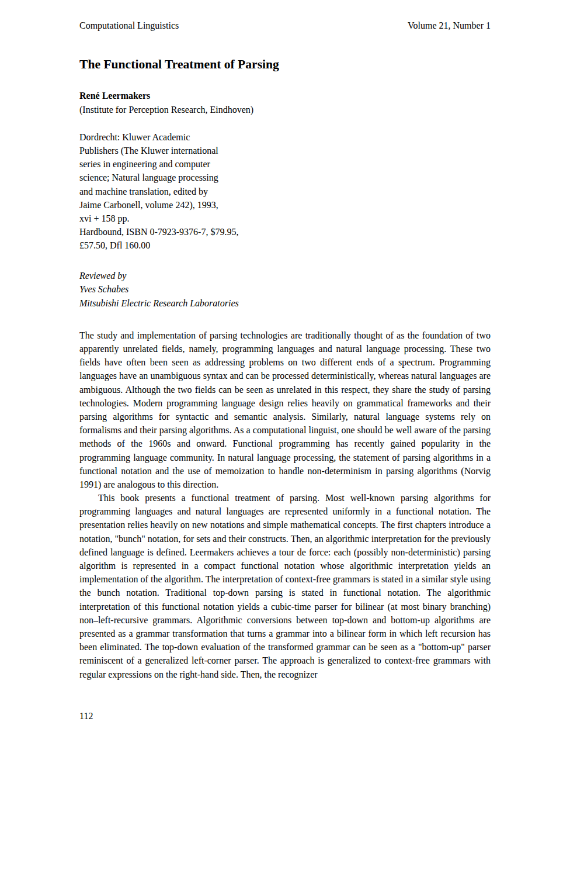Computational Linguistics Volume 21, Number 1
The Functional Treatment of Parsing
René Leermakers
(Institute for Perception Research, Eindhoven)
Dordrecht: Kluwer Academic
Publishers (The Kluwer international
series in engineering and computer
science; Natural language processing
and machine translation, edited by
Jaime Carbonell, volume 242), 1993,
xvi + 158 pp.
Hardbound, ISBN 0-7923-9376-7, $79.95,
£57.50, Dfl 160.00
Reviewed by
Yves Schabes
Mitsubishi Electric Research Laboratories
The study and implementation of parsing technologies are traditionally thought of as the foundation of two apparently unrelated fields, namely, programming languages and natural language processing. These two fields have often been seen as addressing problems on two different ends of a spectrum. Programming languages have an unambiguous syntax and can be processed deterministically, whereas natural languages are ambiguous. Although the two fields can be seen as unrelated in this respect, they share the study of parsing technologies. Modern programming language design relies heavily on grammatical frameworks and their parsing algorithms for syntactic and semantic analysis. Similarly, natural language systems rely on formalisms and their parsing algorithms. As a computational linguist, one should be well aware of the parsing methods of the 1960s and onward. Functional programming has recently gained popularity in the programming language community. In natural language processing, the statement of parsing algorithms in a functional notation and the use of memoization to handle non-determinism in parsing algorithms (Norvig 1991) are analogous to this direction.
This book presents a functional treatment of parsing. Most well-known parsing algorithms for programming languages and natural languages are represented uniformly in a functional notation. The presentation relies heavily on new notations and simple mathematical concepts. The first chapters introduce a notation, "bunch" notation, for sets and their constructs. Then, an algorithmic interpretation for the previously defined language is defined. Leermakers achieves a tour de force: each (possibly non-deterministic) parsing algorithm is represented in a compact functional notation whose algorithmic interpretation yields an implementation of the algorithm. The interpretation of context-free grammars is stated in a similar style using the bunch notation. Traditional top-down parsing is stated in functional notation. The algorithmic interpretation of this functional notation yields a cubic-time parser for bilinear (at most binary branching) non–left-recursive grammars. Algorithmic conversions between top-down and bottom-up algorithms are presented as a grammar transformation that turns a grammar into a bilinear form in which left recursion has been eliminated. The top-down evaluation of the transformed grammar can be seen as a "bottom-up" parser reminiscent of a generalized left-corner parser. The approach is generalized to context-free grammars with regular expressions on the right-hand side. Then, the recognizer
112